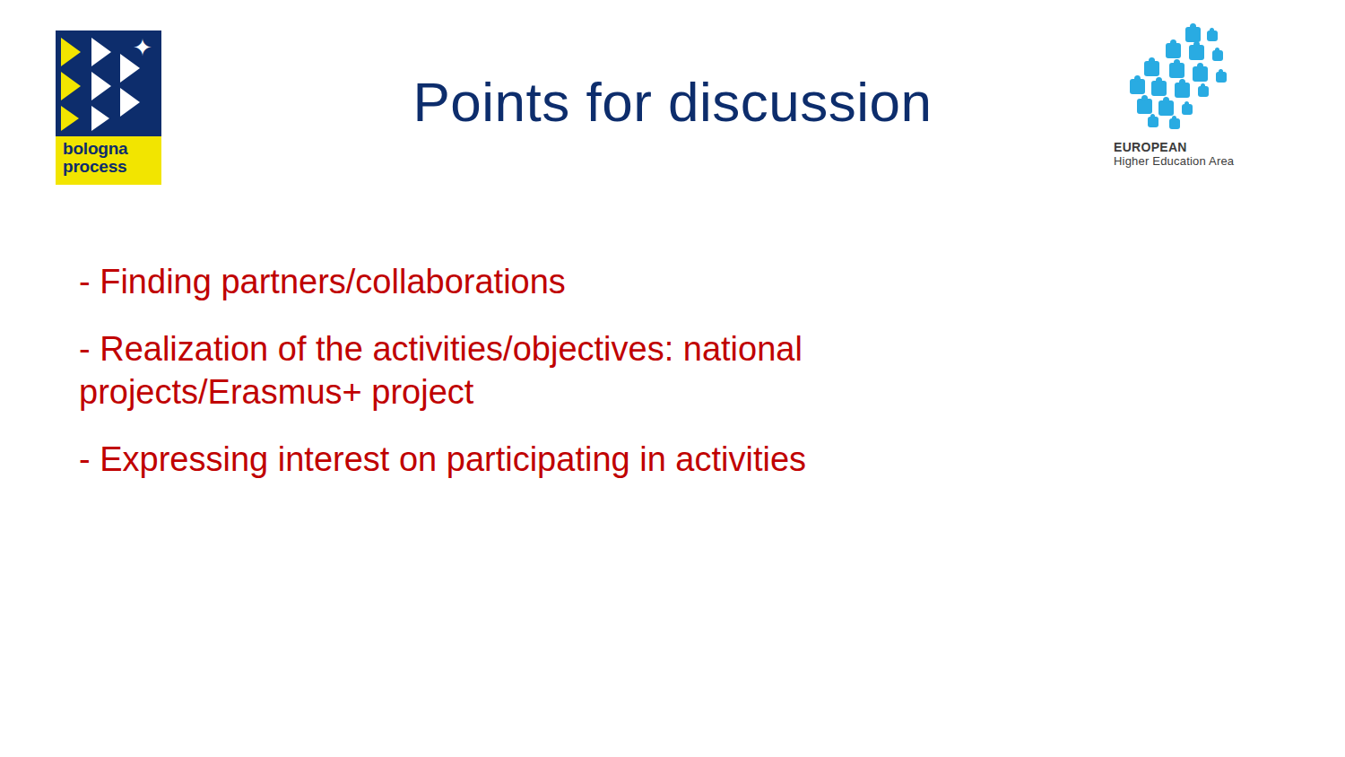✦
bologna
process
EUROPEAN
Higher Education Area
Points for discussion
- Finding partners/collaborations
- Realization of the activities/objectives: national projects/Erasmus+ project
- Expressing interest on participating in activities